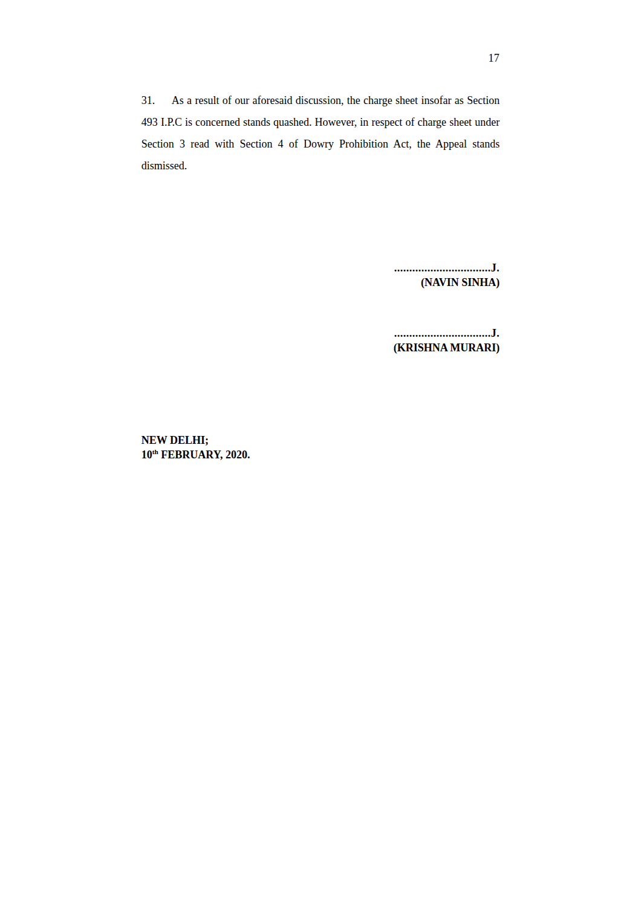17
31. As a result of our aforesaid discussion, the charge sheet insofar as Section 493 I.P.C is concerned stands quashed. However, in respect of charge sheet under Section 3 read with Section 4 of Dowry Prohibition Act, the Appeal stands dismissed.
................................J.
(NAVIN SINHA)
................................J.
(KRISHNA MURARI)
NEW DELHI;
10th FEBRUARY, 2020.